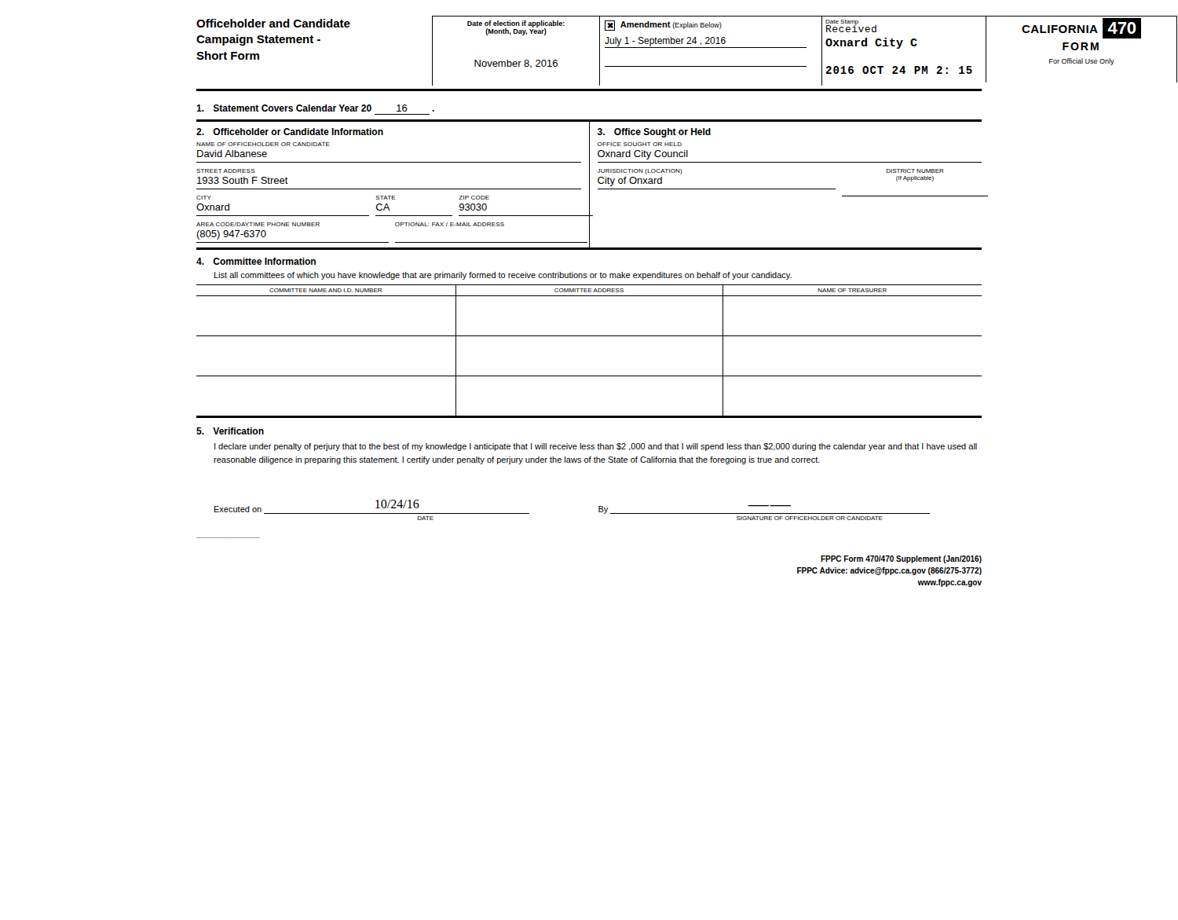Officeholder and Candidate
Campaign Statement -
Short Form
Date of election if applicable:
(Month, Day, Year)
November 8, 2016
✖ Amendment (Explain Below)
July 1 - September 24 , 2016
Date Stamp
Received
Oxnard City C
2016 OCT 24 PM 2: 15
CALIFORNIA 470
FORM
For Official Use Only
1. Statement Covers Calendar Year 20 16 .
2. Officeholder or Candidate Information
Name of Officeholder or Candidate
David Albanese
Street Address
1933 South F Street
City
Oxnard
State
CA
Zip Code
93030
Area Code/Daytime Phone Number
(805) 947-6370
Optional: Fax / E-mail Address
3. Office Sought or Held
Office Sought or Held
Oxnard City Council
Jurisdiction (Location)
City of Onxard
District Number
(If Applicable)
4. Committee Information
List all committees of which you have knowledge that are primarily formed to receive contributions or to make expenditures on behalf of your candidacy.
| Committee Name and I.D. Number | Committee Address | Name of Treasurer |
| --- | --- | --- |
5. Verification
I declare under penalty of perjury that to the best of my knowledge I anticipate that I will receive less than $2 ,000 and that I will spend less than $2,000 during the calendar year and that I have used all reasonable diligence in preparing this statement. I certify under penalty of perjury under the laws of the State of California that the foregoing is true and correct.
Executed on 10/24/16
DATE
By ——
SIGNATURE OF OFFICEHOLDER OR CANDIDATE
FPPC Form 470/470 Supplement (Jan/2016)
FPPC Advice: advice@fppc.ca.gov (866/275-3772)
www.fppc.ca.gov
—————————